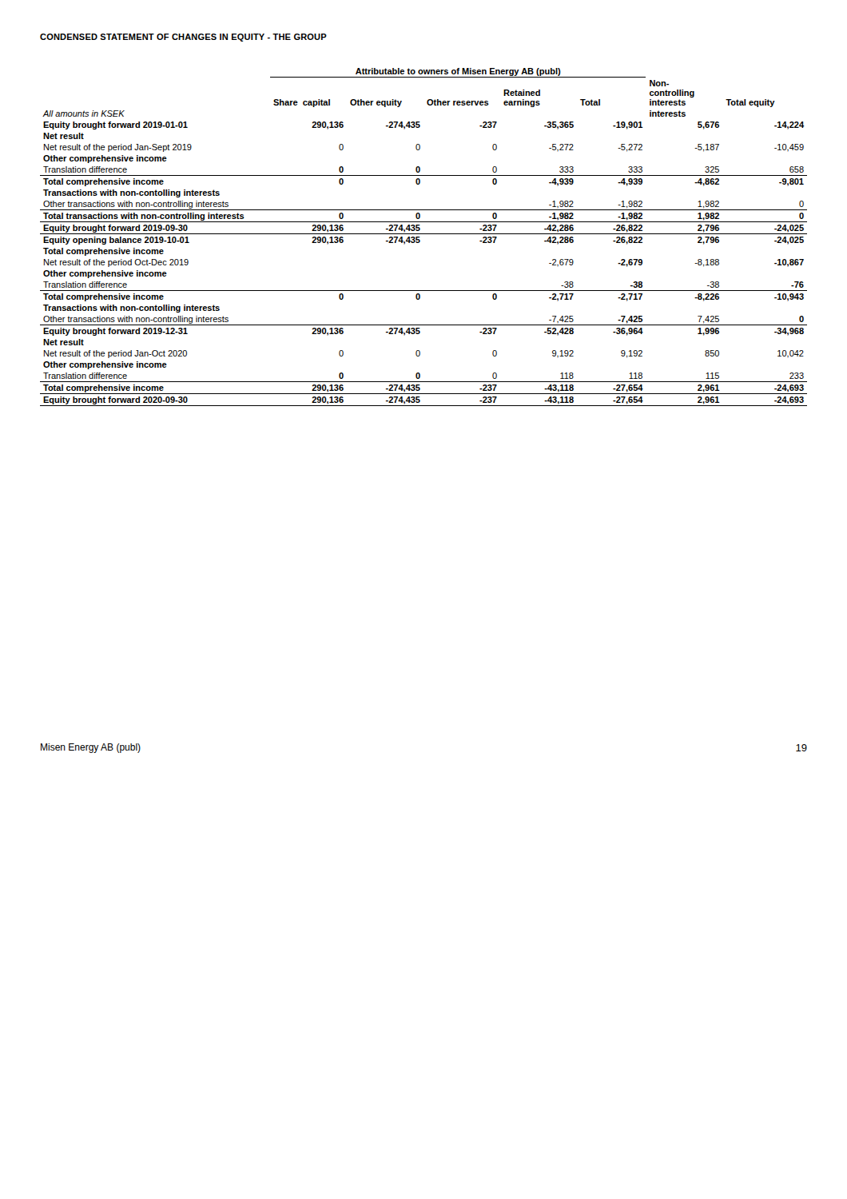CONDENSED STATEMENT OF CHANGES IN EQUITY - THE GROUP
| | Attributable to owners of Misen Energy AB (publ) | | |
| --- | --- | --- | --- |
| | Share capital | Other equity | Other reserves | Retained earnings | Total | Non- controlling interests | Total equity |
| All amounts in KSEK | | | | | | interests | |
| Equity brought forward 2019-01-01 | 290,136 | -274,435 | -237 | -35,365 | -19,901 | 5,676 | -14,224 |
| Net result | | | | | | | |
| Net result of the period Jan-Sept 2019 | 0 | 0 | 0 | -5,272 | -5,272 | -5,187 | -10,459 |
| Other comprehensive income | | | | | | | |
| Translation difference | 0 | 0 | 0 | 333 | 333 | 325 | 658 |
| Total comprehensive income | 0 | 0 | 0 | -4,939 | -4,939 | -4,862 | -9,801 |
| Transactions with non-contolling interests | | | | | | | |
| Other transactions with non-controlling interests | | | | -1,982 | -1,982 | 1,982 | 0 |
| Total transactions with non-controlling interests | 0 | 0 | 0 | -1,982 | -1,982 | 1,982 | 0 |
| Equity brought forward 2019-09-30 | 290,136 | -274,435 | -237 | -42,286 | -26,822 | 2,796 | -24,025 |
| Equity opening balance 2019-10-01 | 290,136 | -274,435 | -237 | -42,286 | -26,822 | 2,796 | -24,025 |
| Total comprehensive income | | | | | | | |
| Net result of the period Oct-Dec 2019 | | | | -2,679 | -2,679 | -8,188 | -10,867 |
| Other comprehensive income | | | | | | | |
| Translation difference | | | | -38 | -38 | -38 | -76 |
| Total comprehensive income | 0 | 0 | 0 | -2,717 | -2,717 | -8,226 | -10,943 |
| Transactions with non-contolling interests | | | | | | | |
| Other transactions with non-controlling interests | | | | -7,425 | -7,425 | 7,425 | 0 |
| Equity brought forward 2019-12-31 | 290,136 | -274,435 | -237 | -52,428 | -36,964 | 1,996 | -34,968 |
| Net result | | | | | | | |
| Net result of the period Jan-Oct 2020 | 0 | 0 | 0 | 9,192 | 9,192 | 850 | 10,042 |
| Other comprehensive income | | | | | | | |
| Translation difference | 0 | 0 | 0 | 118 | 118 | 115 | 233 |
| Total comprehensive income | 290,136 | -274,435 | -237 | -43,118 | -27,654 | 2,961 | -24,693 |
| Equity brought forward 2020-09-30 | 290,136 | -274,435 | -237 | -43,118 | -27,654 | 2,961 | -24,693 |
Misen Energy AB (publ) 19